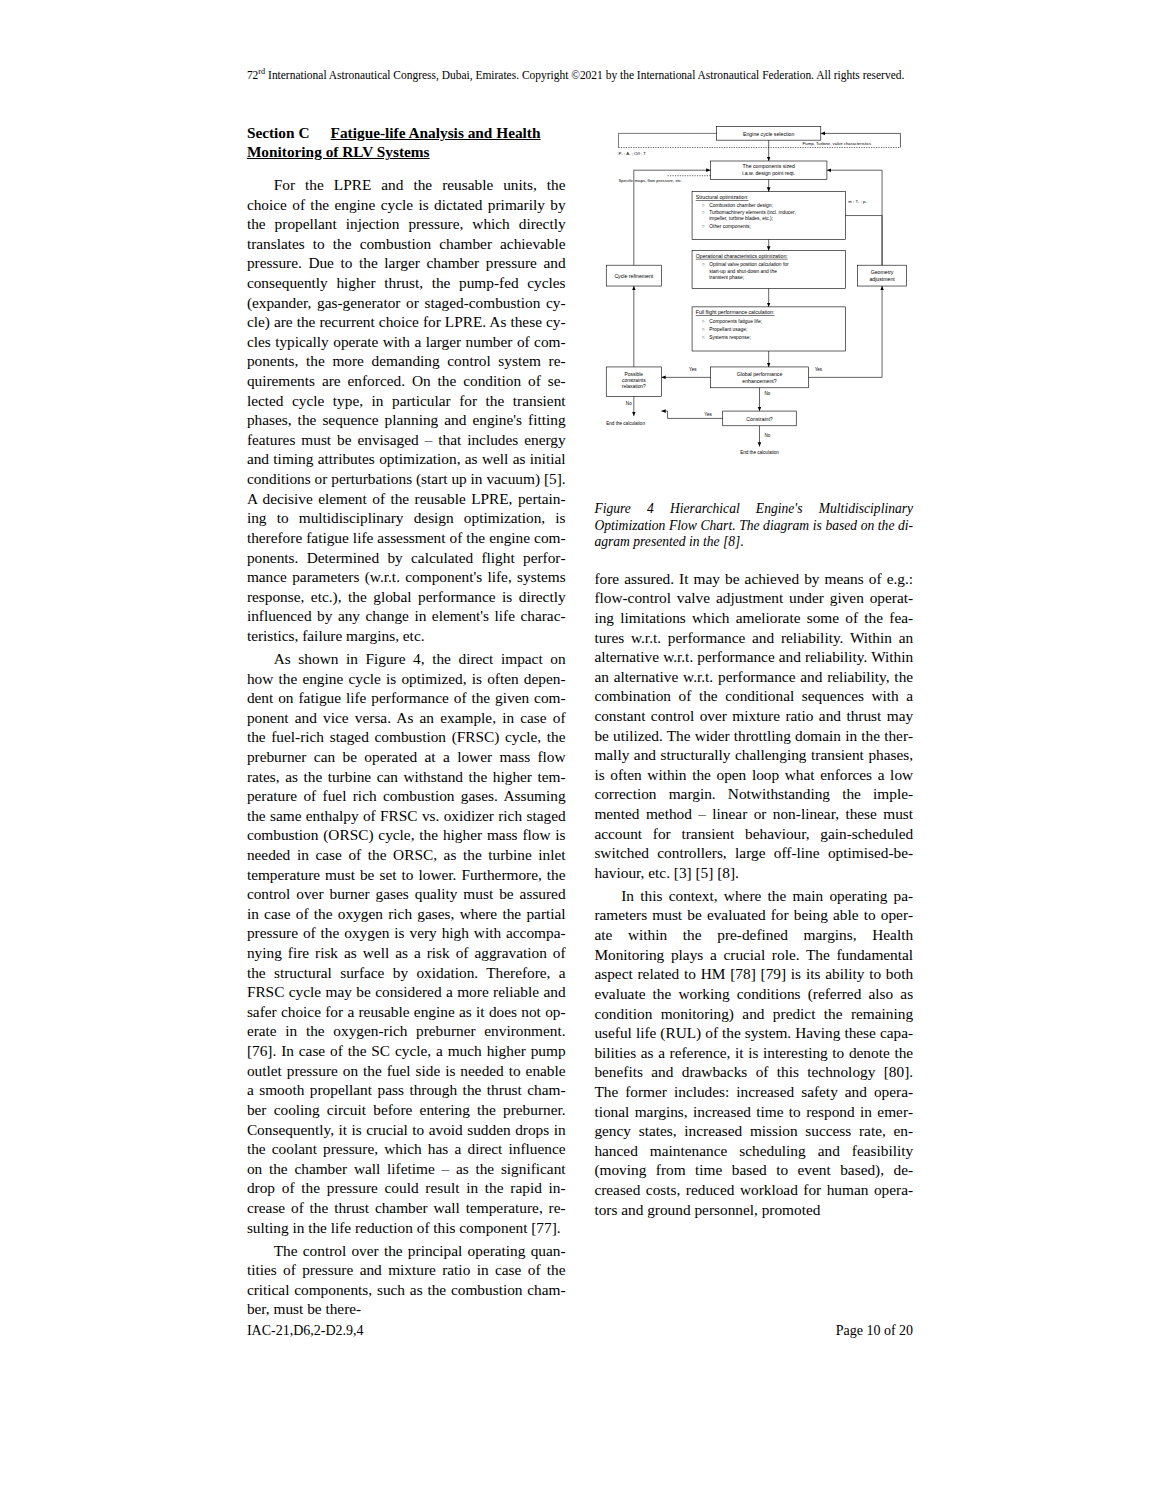72rd International Astronautical Congress, Dubai, Emirates. Copyright ©2021 by the International Astronautical Federation. All rights reserved.
Section C Fatigue-life Analysis and Health Monitoring of RLV Systems
For the LPRE and the reusable units, the choice of the engine cycle is dictated primarily by the propellant injection pressure, which directly translates to the combustion chamber achievable pressure. Due to the larger chamber pressure and consequently higher thrust, the pump-fed cycles (expander, gas-generator or staged-combustion cycle) are the recurrent choice for LPRE. As these cycles typically operate with a larger number of components, the more demanding control system requirements are enforced. On the condition of selected cycle type, in particular for the transient phases, the sequence planning and engine's fitting features must be envisaged – that includes energy and timing attributes optimization, as well as initial conditions or perturbations (start up in vacuum) [5]. A decisive element of the reusable LPRE, pertaining to multidisciplinary design optimization, is therefore fatigue life assessment of the engine components. Determined by calculated flight performance parameters (w.r.t. component's life, systems response, etc.), the global performance is directly influenced by any change in element's life characteristics, failure margins, etc.
As shown in Figure 4, the direct impact on how the engine cycle is optimized, is often dependent on fatigue life performance of the given component and vice versa. As an example, in case of the fuel-rich staged combustion (FRSC) cycle, the preburner can be operated at a lower mass flow rates, as the turbine can withstand the higher temperature of fuel rich combustion gases. Assuming the same enthalpy of FRSC vs. oxidizer rich staged combustion (ORSC) cycle, the higher mass flow is needed in case of the ORSC, as the turbine inlet temperature must be set to lower. Furthermore, the control over burner gases quality must be assured in case of the oxygen rich gases, where the partial pressure of the oxygen is very high with accompanying fire risk as well as a risk of aggravation of the structural surface by oxidation. Therefore, a FRSC cycle may be considered a more reliable and safer choice for a reusable engine as it does not operate in the oxygen-rich preburner environment. [76]. In case of the SC cycle, a much higher pump outlet pressure on the fuel side is needed to enable a smooth propellant pass through the thrust chamber cooling circuit before entering the preburner. Consequently, it is crucial to avoid sudden drops in the coolant pressure, which has a direct influence on the chamber wall lifetime – as the significant drop of the pressure could result in the rapid increase of the thrust chamber wall temperature, resulting in the life reduction of this component [77].
The control over the principal operating quantities of pressure and mixture ratio in case of the critical components, such as the combustion chamber, must be there-
Engine cycle selection The components sized i.a.w. design point reqt. Structural optimization: ○ Combustion chamber design; ○ Turbomachinery elements (incl. inducer, impeller, turbine blades, etc.); ○ Other components; Operational characteristics optimization: ○ Optimal valve position calculation for start-up and shut-down and the transient phase; Full flight performance calculation: ○ Components fatigue life; ○ Propellant usage; ○ Systems response; Cycle refinement Geometry adjustment Possible constraints relaxation? Global performance enhancement? Constraint? Yes Yes No No No Yes End the calculation End the calculation Pump, Turbine, valve characteristics P₁ ; A₁ ; O/f ; T Specific maps, flow pressure, etc. ṁ ; T₁ ; p₁
Figure 4 Hierarchical Engine's Multidisciplinary Optimization Flow Chart. The diagram is based on the diagram presented in the [8].
fore assured. It may be achieved by means of e.g.: flow-control valve adjustment under given operating limitations which ameliorate some of the features w.r.t. performance and reliability. Within an alternative w.r.t. performance and reliability. Within an alternative w.r.t. performance and reliability, the combination of the conditional sequences with a constant control over mixture ratio and thrust may be utilized. The wider throttling domain in the thermally and structurally challenging transient phases, is often within the open loop what enforces a low correction margin. Notwithstanding the implemented method – linear or non-linear, these must account for transient behaviour, gain-scheduled switched controllers, large off-line optimised-behaviour, etc. [3] [5] [8].
In this context, where the main operating parameters must be evaluated for being able to operate within the pre-defined margins, Health Monitoring plays a crucial role. The fundamental aspect related to HM [78] [79] is its ability to both evaluate the working conditions (referred also as condition monitoring) and predict the remaining useful life (RUL) of the system. Having these capabilities as a reference, it is interesting to denote the benefits and drawbacks of this technology [80]. The former includes: increased safety and operational margins, increased time to respond in emergency states, increased mission success rate, enhanced maintenance scheduling and feasibility (moving from time based to event based), decreased costs, reduced workload for human operators and ground personnel, promoted
IAC-21,D6,2-D2.9,4 Page 10 of 20